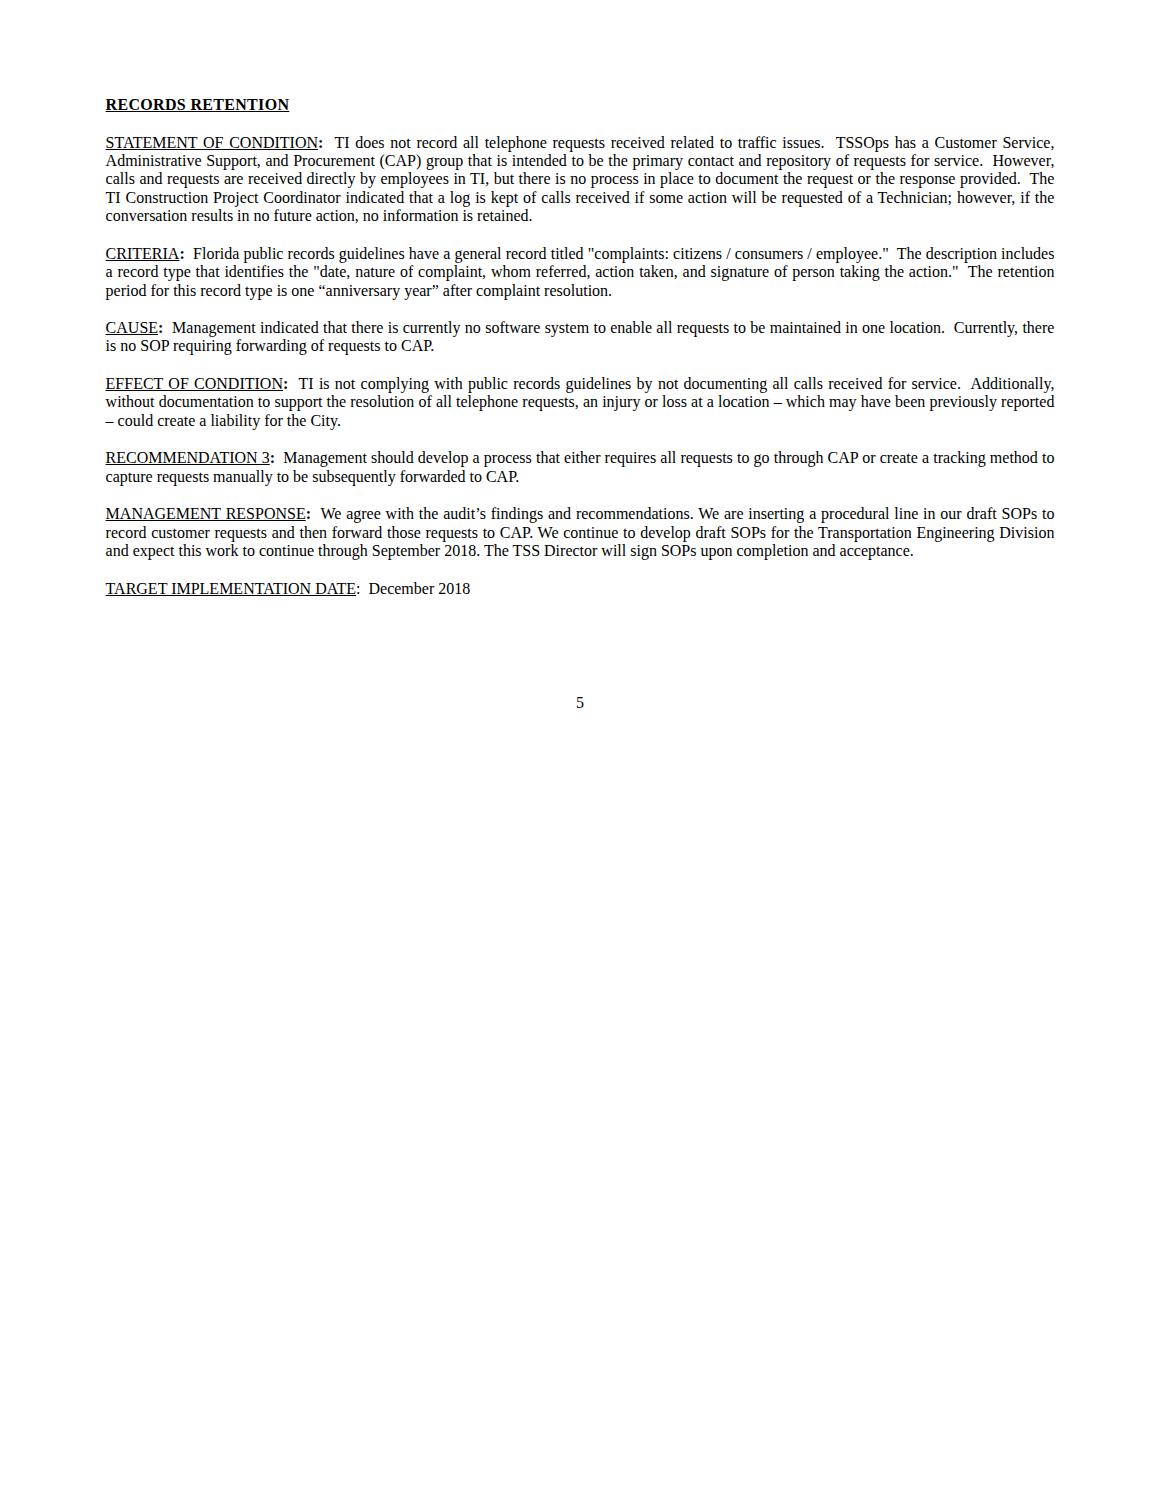RECORDS RETENTION
STATEMENT OF CONDITION: TI does not record all telephone requests received related to traffic issues. TSSOps has a Customer Service, Administrative Support, and Procurement (CAP) group that is intended to be the primary contact and repository of requests for service. However, calls and requests are received directly by employees in TI, but there is no process in place to document the request or the response provided. The TI Construction Project Coordinator indicated that a log is kept of calls received if some action will be requested of a Technician; however, if the conversation results in no future action, no information is retained.
CRITERIA: Florida public records guidelines have a general record titled "complaints: citizens / consumers / employee." The description includes a record type that identifies the "date, nature of complaint, whom referred, action taken, and signature of person taking the action." The retention period for this record type is one “anniversary year” after complaint resolution.
CAUSE: Management indicated that there is currently no software system to enable all requests to be maintained in one location. Currently, there is no SOP requiring forwarding of requests to CAP.
EFFECT OF CONDITION: TI is not complying with public records guidelines by not documenting all calls received for service. Additionally, without documentation to support the resolution of all telephone requests, an injury or loss at a location – which may have been previously reported – could create a liability for the City.
RECOMMENDATION 3: Management should develop a process that either requires all requests to go through CAP or create a tracking method to capture requests manually to be subsequently forwarded to CAP.
MANAGEMENT RESPONSE: We agree with the audit’s findings and recommendations. We are inserting a procedural line in our draft SOPs to record customer requests and then forward those requests to CAP. We continue to develop draft SOPs for the Transportation Engineering Division and expect this work to continue through September 2018. The TSS Director will sign SOPs upon completion and acceptance.
TARGET IMPLEMENTATION DATE: December 2018
5